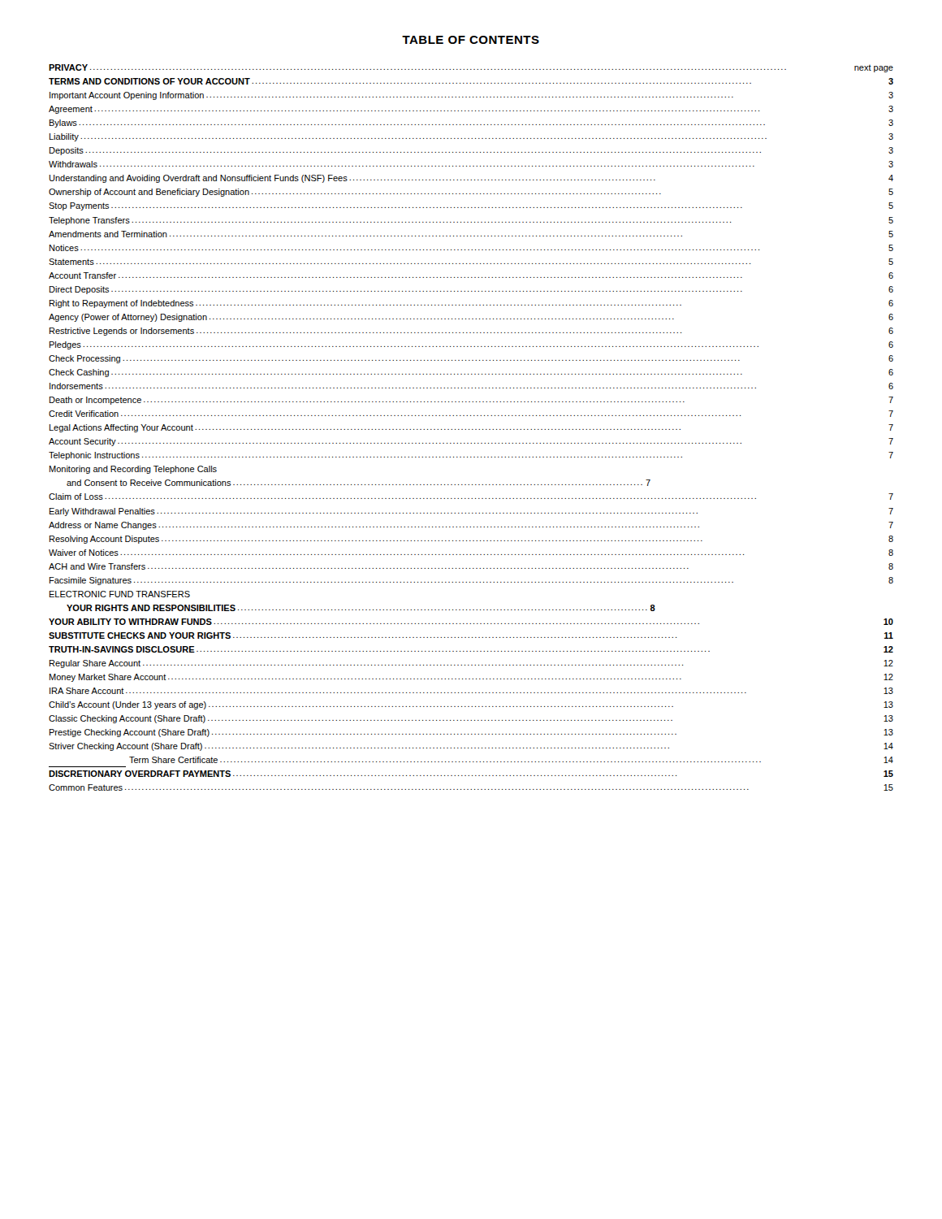TABLE OF CONTENTS
PRIVACY .......................................................................................................................................................................................................... next page
TERMS AND CONDITIONS OF YOUR ACCOUNT ................................................................................................................................................. 3
Important Account Opening Information ......................................................................................................................................................... 3
Agreement ................................................................................................................................................................................................. 3
Bylaws ....................................................................................................................................................................................................... 3
Liability ....................................................................................................................................................................................................... 3
Deposits .................................................................................................................................................................................................... 3
Withdrawals .............................................................................................................................................................................................. 3
Understanding and Avoiding Overdraft and Nonsufficient Funds (NSF) Fees ......................................................................................... 4
Ownership of Account and Beneficiary Designation ....................................................................................................................... 5
Stop Payments ....................................................................................................................................................................................... 5
Telephone Transfers .............................................................................................................................................................................. 5
Amendments and Termination ..................................................................................................................................................... 5
Notices ..................................................................................................................................................................................................... 5
Statements .............................................................................................................................................................................................. 5
Account Transfer ..................................................................................................................................................................................... 6
Direct Deposits ....................................................................................................................................................................................... 6
Right to Repayment of Indebtedness ............................................................................................................................................. 6
Agency (Power of Attorney) Designation ....................................................................................................................................... 6
Restrictive Legends or Indorsements ............................................................................................................................................. 6
Pledges .................................................................................................................................................................................................... 6
Check Processing ................................................................................................................................................................................... 6
Check Cashing ....................................................................................................................................................................................... 6
Indorsements ............................................................................................................................................................................................. 6
Death or Incompetence ............................................................................................................................................................. 7
Credit Verification .................................................................................................................................................................................... 7
Legal Actions Affecting Your Account ............................................................................................................................................. 7
Account Security ..................................................................................................................................................................................... 7
Telephonic Instructions ............................................................................................................................................................. 7
Monitoring and Recording Telephone Calls
and Consent to Receive Communications ....................................................................................................................... 7
Claim of Loss ............................................................................................................................................................................................. 7
Early Withdrawal Penalties ............................................................................................................................................................. 7
Address or Name Changes ............................................................................................................................................................. 7
Resolving Account Disputes ............................................................................................................................................................. 8
Waiver of Notices ..................................................................................................................................................................................... 8
ACH and Wire Transfers ............................................................................................................................................................. 8
Facsimile Signatures .............................................................................................................................................................................. 8
ELECTRONIC FUND TRANSFERS
YOUR RIGHTS AND RESPONSIBILITIES ....................................................................................................................... 8
YOUR ABILITY TO WITHDRAW FUNDS ............................................................................................................................................. 10
SUBSTITUTE CHECKS AND YOUR RIGHTS ................................................................................................................................. 11
TRUTH-IN-SAVINGS DISCLOSURE ..................................................................................................................................................... 12
Regular Share Account ............................................................................................................................................................. 12
Money Market Share Account ..................................................................................................................................................... 12
IRA Share Account .................................................................................................................................................................................... 13
Child’s Account (Under 13 years of age) ....................................................................................................................................... 13
Classic Checking Account (Share Draft) ....................................................................................................................................... 13
Prestige Checking Account (Share Draft) ....................................................................................................................................... 13
Striver Checking Account (Share Draft) ....................................................................................................................................... 14
Term Share Certificate ............................................................................................................................................................. 14
DISCRETIONARY OVERDRAFT PAYMENTS ................................................................................................................................. 15
Common Features ..................................................................................................................................................................................... 15